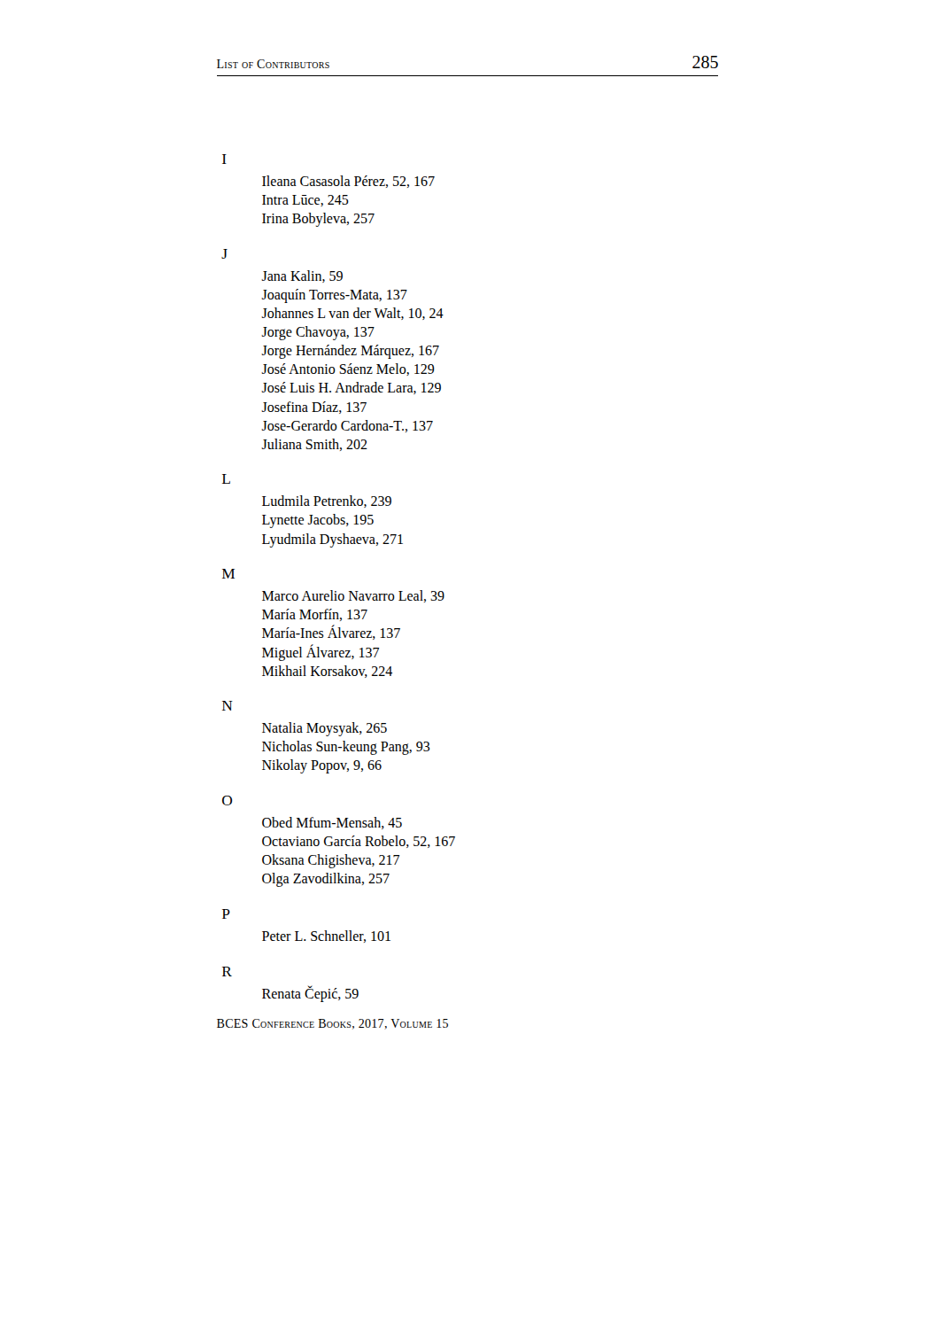List of Contributors 285
I
Ileana Casasola Pérez, 52, 167
Intra Lūce, 245
Irina Bobyleva, 257
J
Jana Kalin, 59
Joaquín Torres-Mata, 137
Johannes L van der Walt, 10, 24
Jorge Chavoya, 137
Jorge Hernández Márquez, 167
José Antonio Sáenz Melo, 129
José Luis H. Andrade Lara, 129
Josefina Díaz, 137
Jose-Gerardo Cardona-T., 137
Juliana Smith, 202
L
Ludmila Petrenko, 239
Lynette Jacobs, 195
Lyudmila Dyshaeva, 271
M
Marco Aurelio Navarro Leal, 39
María Morfín, 137
María-Ines Álvarez, 137
Miguel Álvarez, 137
Mikhail Korsakov, 224
N
Natalia Moysyak, 265
Nicholas Sun-keung Pang, 93
Nikolay Popov, 9, 66
O
Obed Mfum-Mensah, 45
Octaviano García Robelo, 52, 167
Oksana Chigisheva, 217
Olga Zavodilkina, 257
P
Peter L. Schneller, 101
R
Renata Čepić, 59
BCES Conference Books, 2017, Volume 15